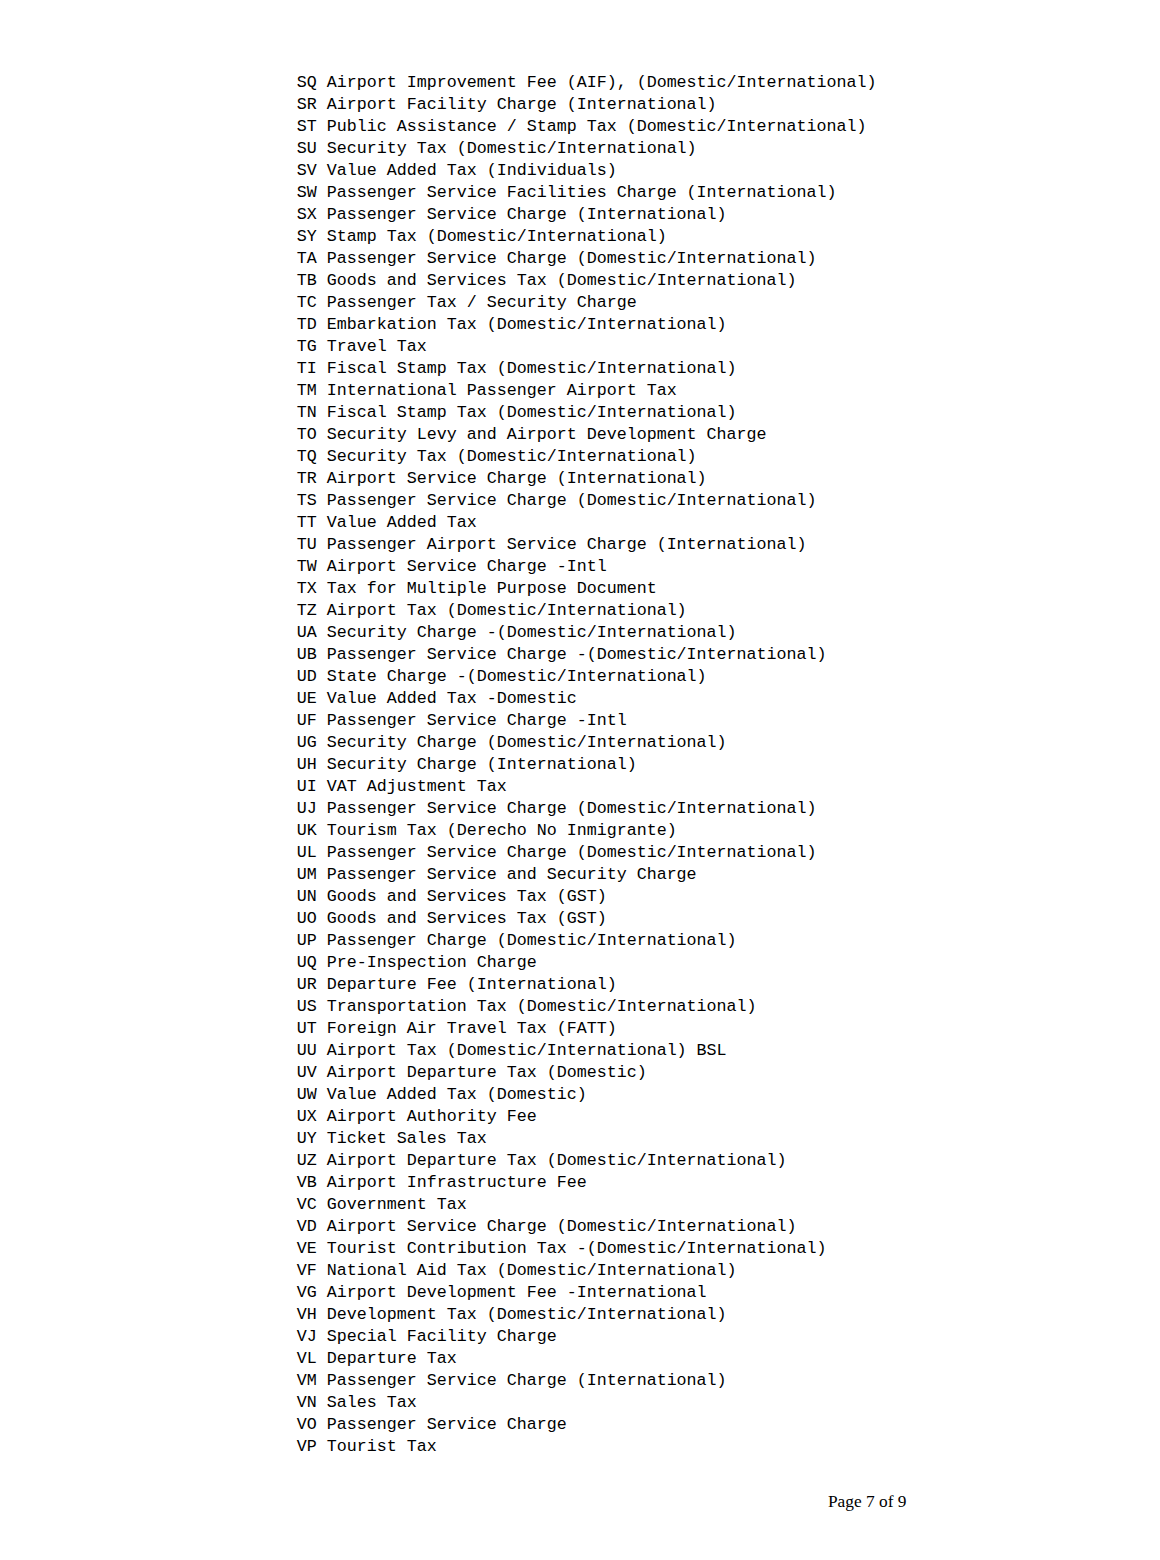SQ Airport Improvement Fee (AIF), (Domestic/International)
SR Airport Facility Charge (International)
ST Public Assistance / Stamp Tax (Domestic/International)
SU Security Tax (Domestic/International)
SV Value Added Tax (Individuals)
SW Passenger Service Facilities Charge (International)
SX Passenger Service Charge (International)
SY Stamp Tax (Domestic/International)
TA Passenger Service Charge (Domestic/International)
TB Goods and Services Tax (Domestic/International)
TC Passenger Tax / Security Charge
TD Embarkation Tax (Domestic/International)
TG Travel Tax
TI Fiscal Stamp Tax (Domestic/International)
TM International Passenger Airport Tax
TN Fiscal Stamp Tax (Domestic/International)
TO Security Levy and Airport Development Charge
TQ Security Tax (Domestic/International)
TR Airport Service Charge (International)
TS Passenger Service Charge (Domestic/International)
TT Value Added Tax
TU Passenger Airport Service Charge (International)
TW Airport Service Charge -Intl
TX Tax for Multiple Purpose Document
TZ Airport Tax (Domestic/International)
UA Security Charge -(Domestic/International)
UB Passenger Service Charge -(Domestic/International)
UD State Charge -(Domestic/International)
UE Value Added Tax -Domestic
UF Passenger Service Charge -Intl
UG Security Charge (Domestic/International)
UH Security Charge (International)
UI VAT Adjustment Tax
UJ Passenger Service Charge (Domestic/International)
UK Tourism Tax (Derecho No Inmigrante)
UL Passenger Service Charge (Domestic/International)
UM Passenger Service and Security Charge
UN Goods and Services Tax (GST)
UO Goods and Services Tax (GST)
UP Passenger Charge (Domestic/International)
UQ Pre-Inspection Charge
UR Departure Fee (International)
US Transportation Tax (Domestic/International)
UT Foreign Air Travel Tax (FATT)
UU Airport Tax (Domestic/International) BSL
UV Airport Departure Tax (Domestic)
UW Value Added Tax (Domestic)
UX Airport Authority Fee
UY Ticket Sales Tax
UZ Airport Departure Tax (Domestic/International)
VB Airport Infrastructure Fee
VC Government Tax
VD Airport Service Charge (Domestic/International)
VE Tourist Contribution Tax -(Domestic/International)
VF National Aid Tax (Domestic/International)
VG Airport Development Fee -International
VH Development Tax (Domestic/International)
VJ Special Facility Charge
VL Departure Tax
VM Passenger Service Charge (International)
VN Sales Tax
VO Passenger Service Charge
VP Tourist Tax
Page 7 of 9